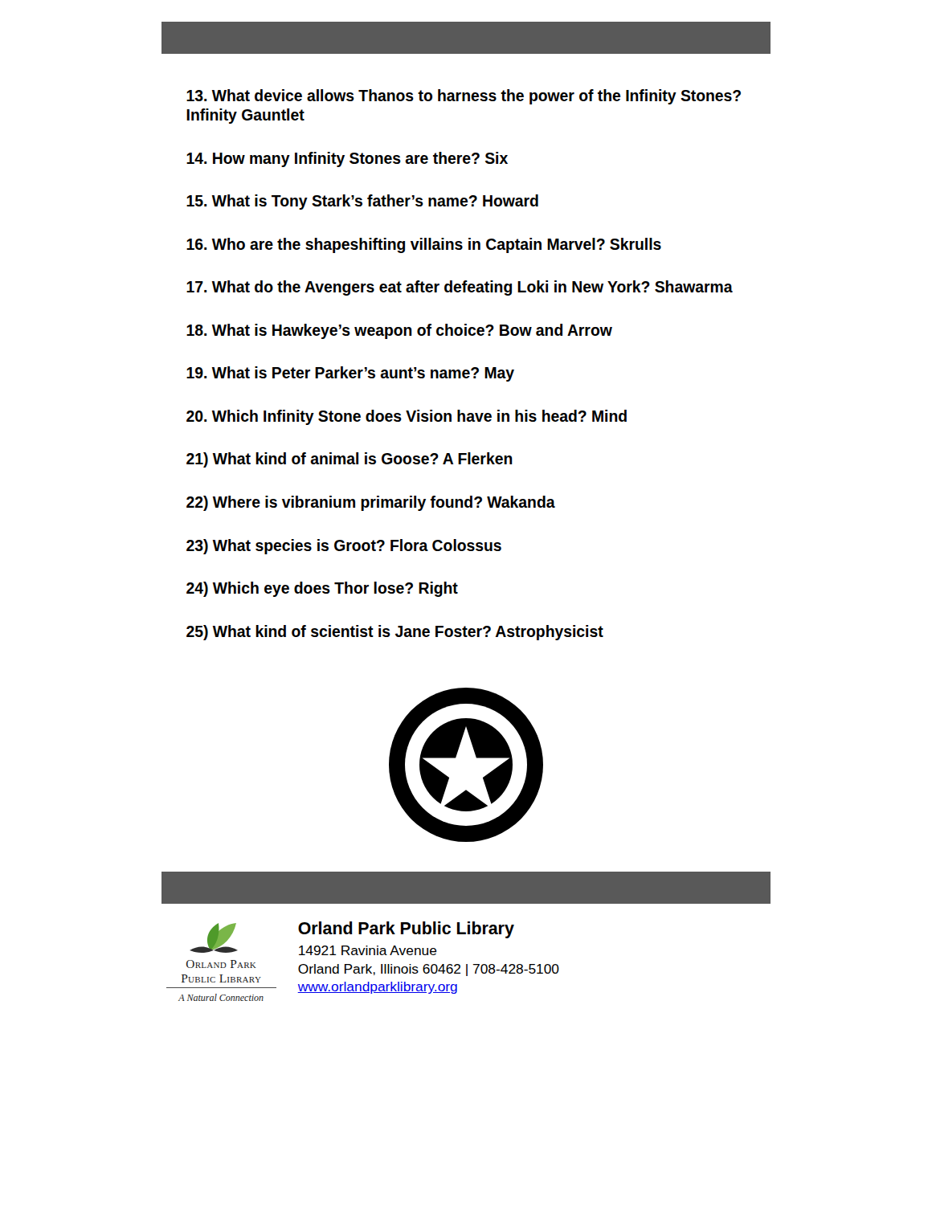13. What device allows Thanos to harness the power of the Infinity Stones? Infinity Gauntlet
14. How many Infinity Stones are there? Six
15. What is Tony Stark’s father’s name? Howard
16. Who are the shapeshifting villains in Captain Marvel? Skrulls
17. What do the Avengers eat after defeating Loki in New York? Shawarma
18. What is Hawkeye’s weapon of choice? Bow and Arrow
19. What is Peter Parker’s aunt’s name? May
20. Which Infinity Stone does Vision have in his head? Mind
21) What kind of animal is Goose? A Flerken
22) Where is vibranium primarily found? Wakanda
23) What species is Groot? Flora Colossus
24) Which eye does Thor lose? Right
25) What kind of scientist is Jane Foster? Astrophysicist
Orland Park
Public Library
A Natural Connection
Orland Park Public Library 14921 Ravinia Avenue
Orland Park, Illinois 60462 | 708-428-5100
www.orlandparklibrary.org